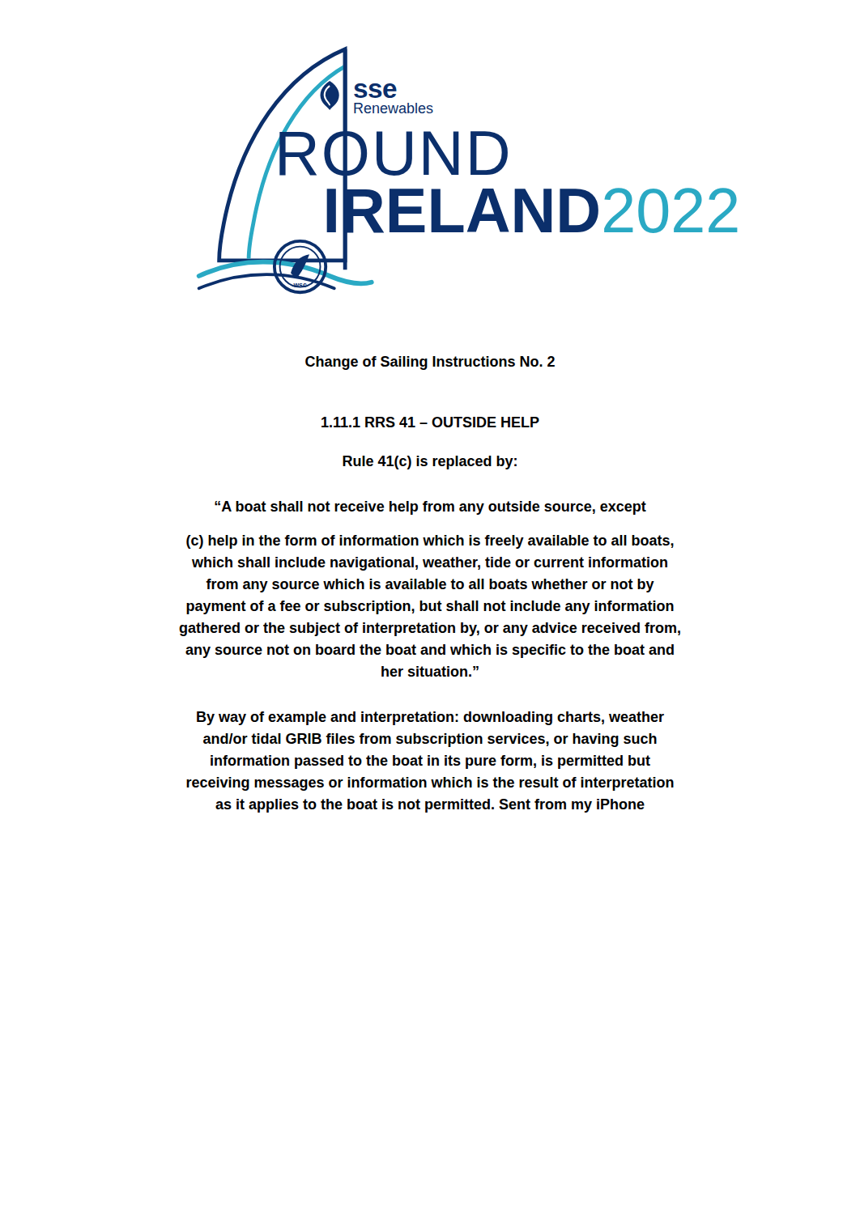sse Renewables
ROUND IRELAND 2022
wsc
Change of Sailing Instructions No. 2
1.11.1 RRS 41 – OUTSIDE HELP
Rule 41(c) is replaced by:
“A boat shall not receive help from any outside source, except
(c) help in the form of information which is freely available to all boats, which shall include navigational, weather, tide or current information from any source which is available to all boats whether or not by payment of a fee or subscription, but shall not include any information gathered or the subject of interpretation by, or any advice received from, any source not on board the boat and which is specific to the boat and her situation.”
By way of example and interpretation: downloading charts, weather and/or tidal GRIB files from subscription services, or having such information passed to the boat in its pure form, is permitted but receiving messages or information which is the result of interpretation as it applies to the boat is not permitted. Sent from my iPhone